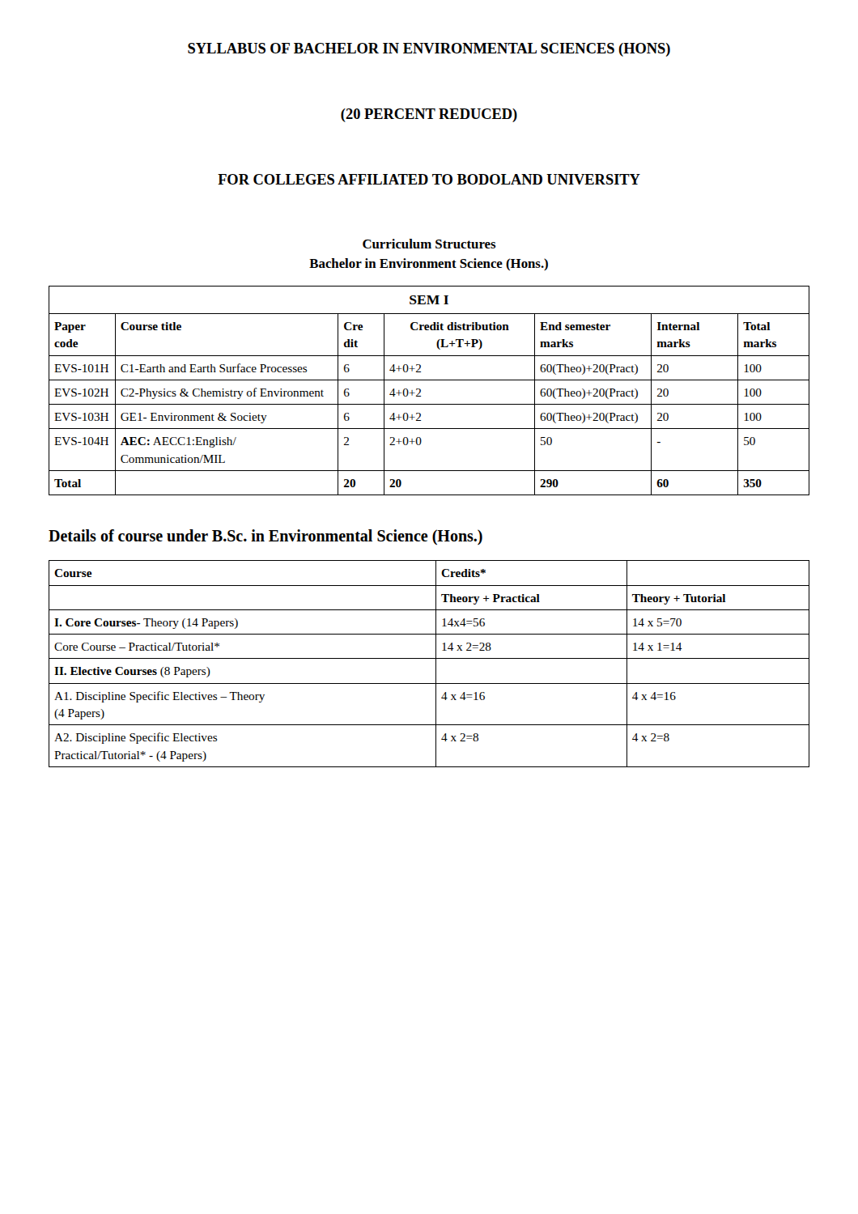SYLLABUS OF BACHELOR IN ENVIRONMENTAL SCIENCES (HONS)
(20 PERCENT REDUCED)
FOR COLLEGES AFFILIATED TO BODOLAND UNIVERSITY
Curriculum Structures
Bachelor in Environment Science (Hons.)
| SEM I |
| Paper code | Course title | Cre dit | Credit distribution (L+T+P) | End semester marks | Internal marks | Total marks |
| EVS-101H | C1-Earth and Earth Surface Processes | 6 | 4+0+2 | 60(Theo)+20(Pract) | 20 | 100 |
| EVS-102H | C2-Physics & Chemistry of Environment | 6 | 4+0+2 | 60(Theo)+20(Pract) | 20 | 100 |
| EVS-103H | GE1- Environment & Society | 6 | 4+0+2 | 60(Theo)+20(Pract) | 20 | 100 |
| EVS-104H | AEC: AECC1:English/ Communication/MIL | 2 | 2+0+0 | 50 | - | 50 |
| Total | | 20 | 20 | 290 | 60 | 350 |
Details of course under B.Sc. in Environmental Science (Hons.)
| Course | Credits* | |
| --- | --- | --- |
| | Theory + Practical | Theory + Tutorial |
| I. Core Courses - Theory (14 Papers) | 14x4=56 | 14 x 5=70 |
| Core Course – Practical/Tutorial* | 14 x 2=28 | 14 x 1=14 |
| II. Elective Courses (8 Papers) | | |
| A1. Discipline Specific Electives – Theory (4 Papers) | 4 x 4=16 | 4 x 4=16 |
| A2. Discipline Specific Electives Practical/Tutorial* - (4 Papers) | 4 x 2=8 | 4 x 2=8 |